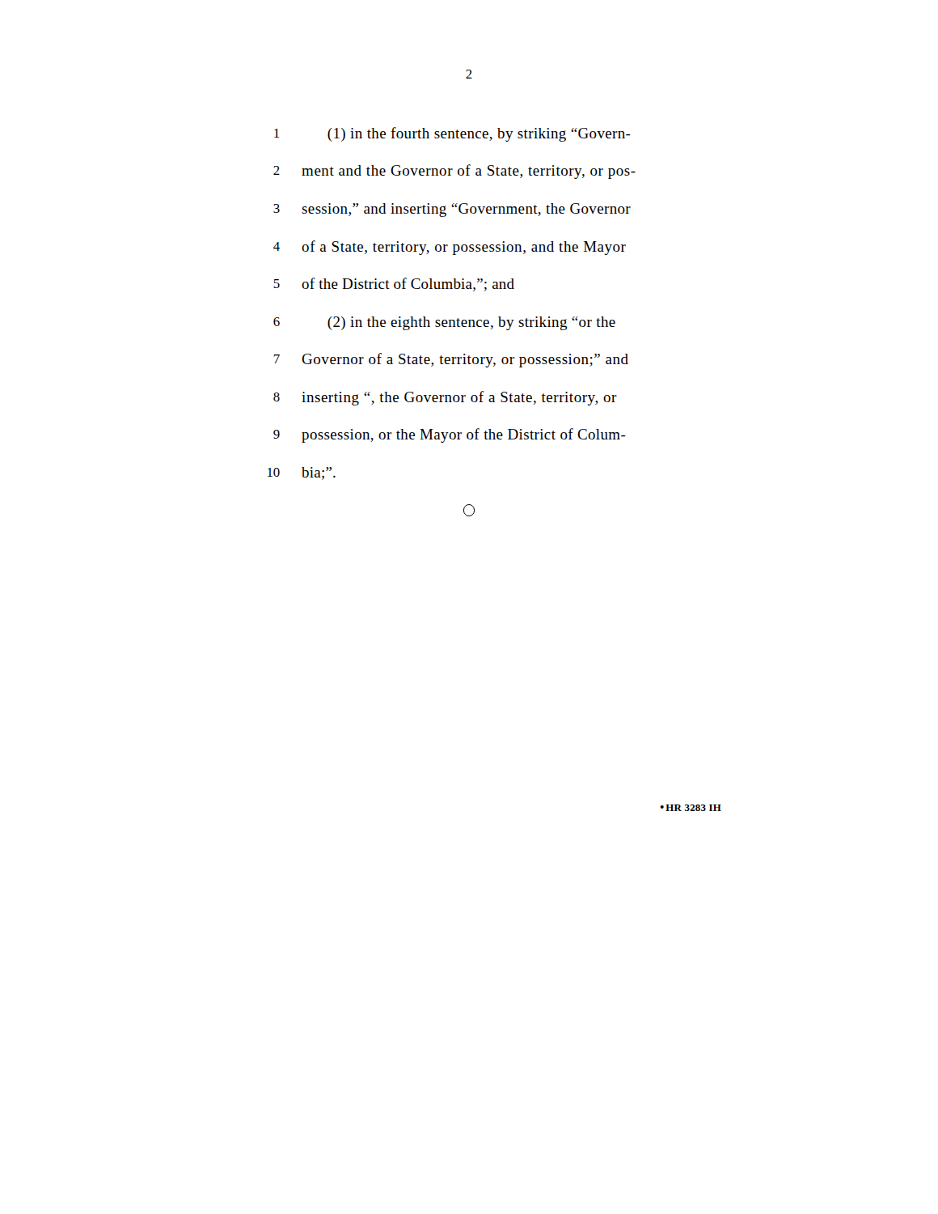2
(1) in the fourth sentence, by striking “Govern-
ment and the Governor of a State, territory, or pos-
session,” and inserting “Government, the Governor
of a State, territory, or possession, and the Mayor
of the District of Columbia,”; and
(2) in the eighth sentence, by striking “or the
Governor of a State, territory, or possession;” and
inserting “, the Governor of a State, territory, or
possession, or the Mayor of the District of Colum-
bia;”.
•HR 3283 IH